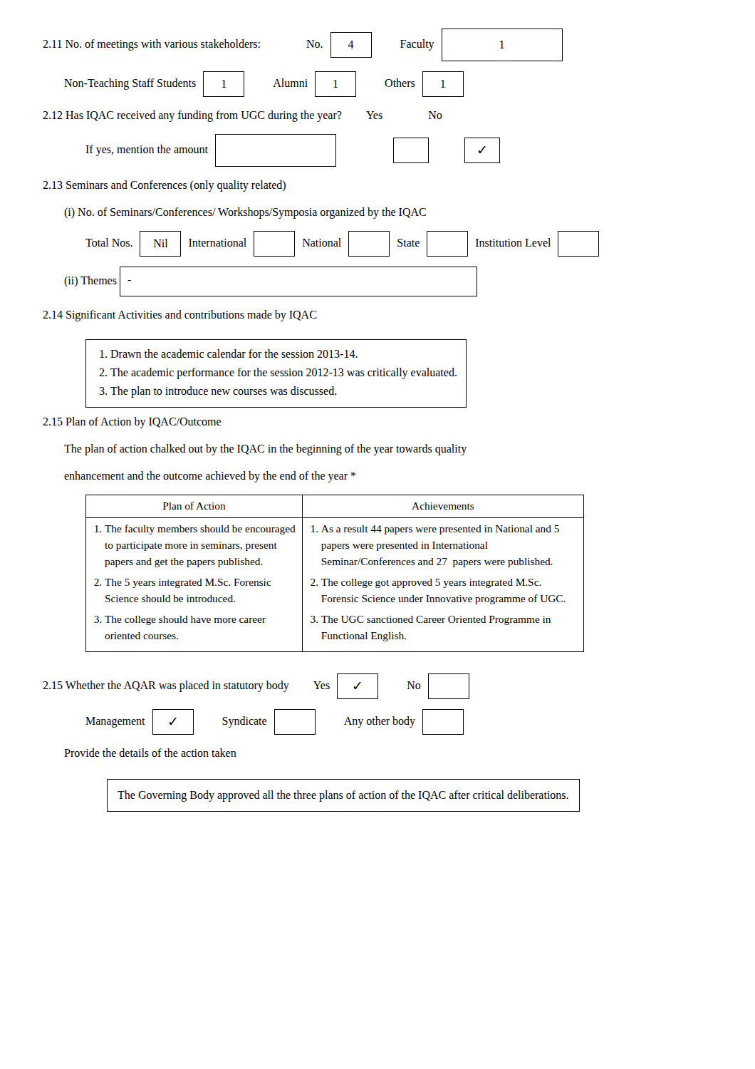2.11 No. of meetings with various stakeholders: No. 4 Faculty 1
Non-Teaching Staff Students 1 Alumni 1 Others 1
2.12 Has IQAC received any funding from UGC during the year? Yes No
If yes, mention the amount ✓
2.13 Seminars and Conferences (only quality related)
(i) No. of Seminars/Conferences/ Workshops/Symposia organized by the IQAC
Total Nos. Nil International National State Institution Level
(ii) Themes -
2.14 Significant Activities and contributions made by IQAC
Drawn the academic calendar for the session 2013-14.
The academic performance for the session 2012-13 was critically evaluated.
The plan to introduce new courses was discussed.
2.15 Plan of Action by IQAC/Outcome
The plan of action chalked out by the IQAC in the beginning of the year towards quality
enhancement and the outcome achieved by the end of the year *
| Plan of Action | Achievements |
| --- | --- |
| The faculty members should be encouraged to participate more in seminars, present papers and get the papers published. The 5 years integrated M.Sc. Forensic Science should be introduced. The college should have more career oriented courses. | As a result 44 papers were presented in National and 5 papers were presented in International Seminar/Conferences and 27 papers were published. The college got approved 5 years integrated M.Sc. Forensic Science under Innovative programme of UGC. The UGC sanctioned Career Oriented Programme in Functional English. |
2.15 Whether the AQAR was placed in statutory body Yes ✓ No
Management ✓ Syndicate Any other body
Provide the details of the action taken
The Governing Body approved all the three plans of action of the IQAC after critical deliberations.